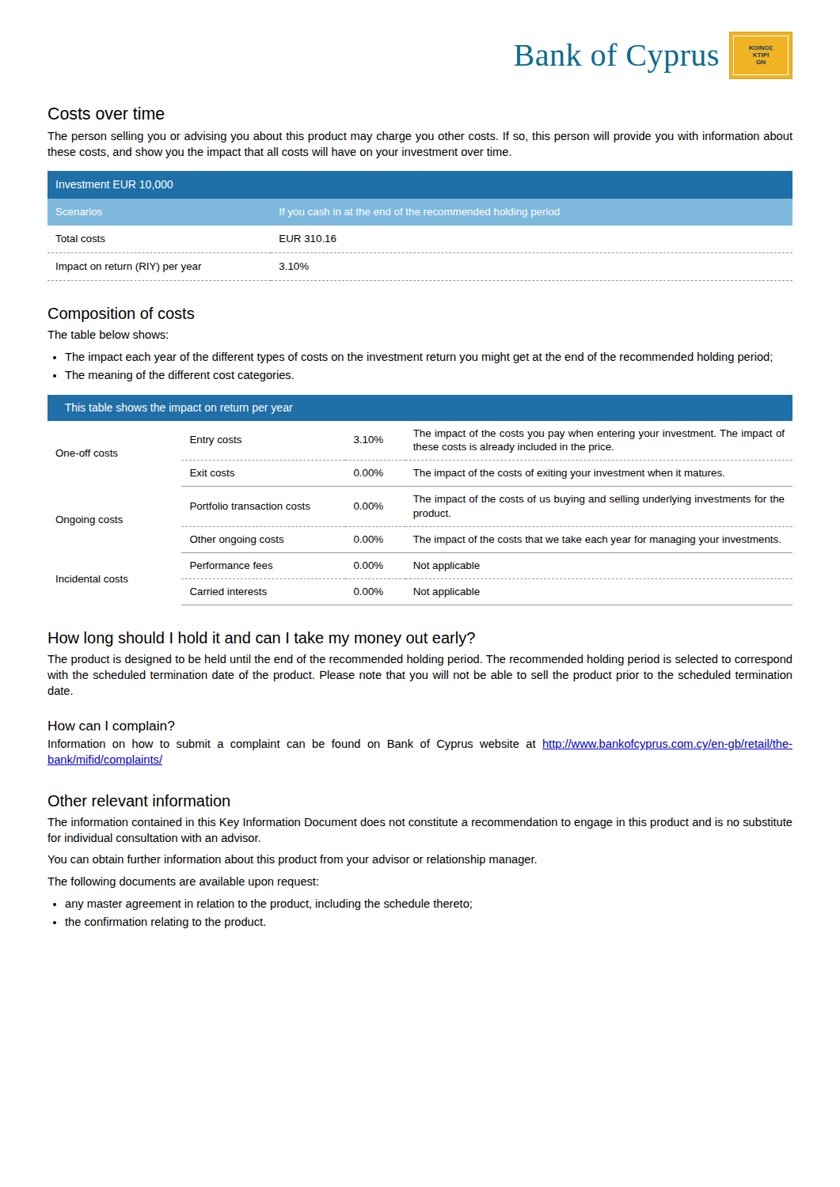Bank of Cyprus ΚΟΙΝΟΣ
ΚΤΙΡΙ
ΩΝ
Costs over time
The person selling you or advising you about this product may charge you other costs. If so, this person will provide you with information about these costs, and show you the impact that all costs will have on your investment over time.
| Investment EUR 10,000 |
| Scenarios | If you cash in at the end of the recommended holding period |
| Total costs | EUR 310.16 |
| Impact on return (RIY) per year | 3.10% |
Composition of costs
The table below shows:
The impact each year of the different types of costs on the investment return you might get at the end of the recommended holding period;
The meaning of the different cost categories.
| This table shows the impact on return per year |
| One-off costs | Entry costs | 3.10% | The impact of the costs you pay when entering your investment. The impact of these costs is already included in the price. |
| Exit costs | 0.00% | The impact of the costs of exiting your investment when it matures. |
| Ongoing costs | Portfolio transaction costs | 0.00% | The impact of the costs of us buying and selling underlying investments for the product. |
| Other ongoing costs | 0.00% | The impact of the costs that we take each year for managing your investments. |
| Incidental costs | Performance fees | 0.00% | Not applicable |
| Carried interests | 0.00% | Not applicable |
How long should I hold it and can I take my money out early?
The product is designed to be held until the end of the recommended holding period. The recommended holding period is selected to correspond with the scheduled termination date of the product. Please note that you will not be able to sell the product prior to the scheduled termination date.
How can I complain?
Information on how to submit a complaint can be found on Bank of Cyprus website at http://www.bankofcyprus.com.cy/en-gb/retail/the-bank/mifid/complaints/
Other relevant information
The information contained in this Key Information Document does not constitute a recommendation to engage in this product and is no substitute for individual consultation with an advisor.
You can obtain further information about this product from your advisor or relationship manager.
The following documents are available upon request:
any master agreement in relation to the product, including the schedule thereto;
the confirmation relating to the product.